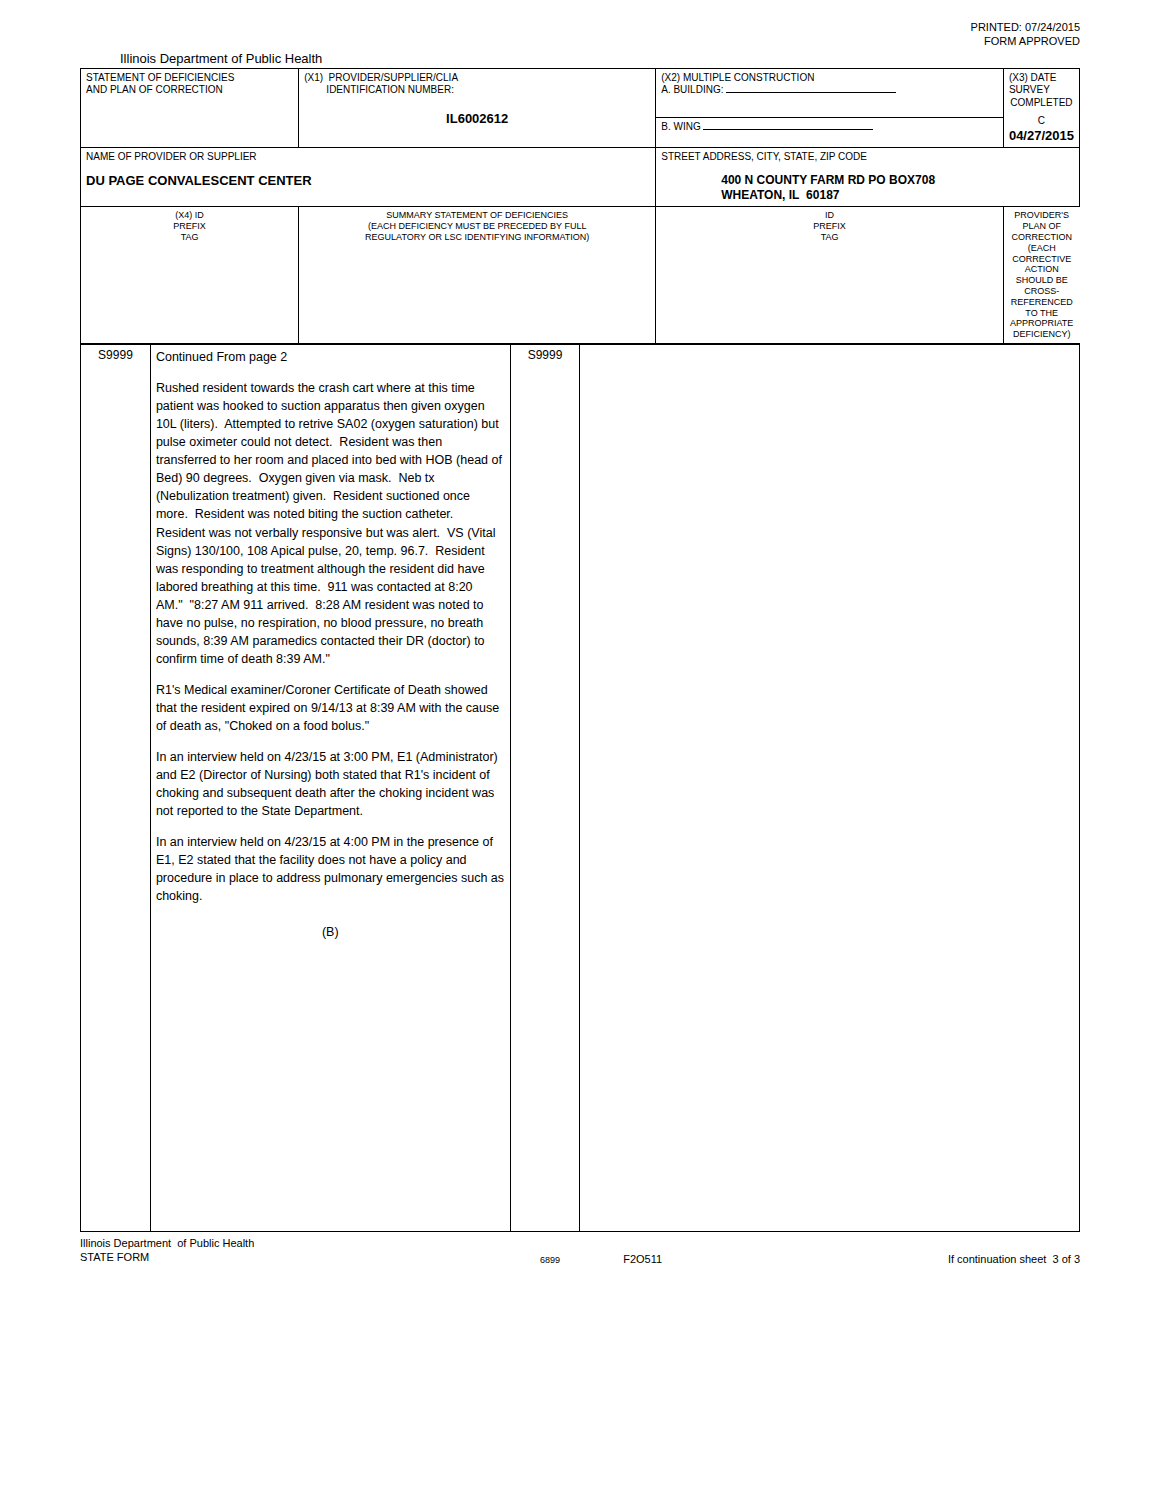PRINTED: 07/24/2015
FORM APPROVED
Illinois Department of Public Health
| STATEMENT OF DEFICIENCIES AND PLAN OF CORRECTION | (X1) PROVIDER/SUPPLIER/CLIA IDENTIFICATION NUMBER: IL6002612 | (X2) MULTIPLE CONSTRUCTION A. BUILDING: | (X3) DATE SURVEY COMPLETED C 04/27/2015 |
| B. WING |
| NAME OF PROVIDER OR SUPPLIER DU PAGE CONVALESCENT CENTER | STREET ADDRESS, CITY, STATE, ZIP CODE 400 N COUNTY FARM RD PO BOX708 WHEATON, IL 60187 |
| (X4) ID PREFIX TAG | SUMMARY STATEMENT OF DEFICIENCIES (EACH DEFICIENCY MUST BE PRECEDED BY FULL REGULATORY OR LSC IDENTIFYING INFORMATION) | ID PREFIX TAG | PROVIDER'S PLAN OF CORRECTION (EACH CORRECTIVE ACTION SHOULD BE CROSS-REFERENCED TO THE APPROPRIATE DEFICIENCY) |
| S9999 | Continued From page 2 Rushed resident towards the crash cart where at this time patient was hooked to suction apparatus then given oxygen 10L (liters). Attempted to retrive SA02 (oxygen saturation) but pulse oximeter could not detect. Resident was then transferred to her room and placed into bed with HOB (head of Bed) 90 degrees. Oxygen given via mask. Neb tx (Nebulization treatment) given. Resident suctioned once more. Resident was noted biting the suction catheter. Resident was not verbally responsive but was alert. VS (Vital Signs) 130/100, 108 Apical pulse, 20, temp. 96.7. Resident was responding to treatment although the resident did have labored breathing at this time. 911 was contacted at 8:20 AM." "8:27 AM 911 arrived. 8:28 AM resident was noted to have no pulse, no respiration, no blood pressure, no breath sounds, 8:39 AM paramedics contacted their DR (doctor) to confirm time of death 8:39 AM." R1's Medical examiner/Coroner Certificate of Death showed that the resident expired on 9/14/13 at 8:39 AM with the cause of death as, "Choked on a food bolus." In an interview held on 4/23/15 at 3:00 PM, E1 (Administrator) and E2 (Director of Nursing) both stated that R1's incident of choking and subsequent death after the choking incident was not reported to the State Department. In an interview held on 4/23/15 at 4:00 PM in the presence of E1, E2 stated that the facility does not have a policy and procedure in place to address pulmonary emergencies such as choking. (B) | S9999 | |
Illinois Department of Public Health
STATE FORM
6899 F2O511
If continuation sheet 3 of 3